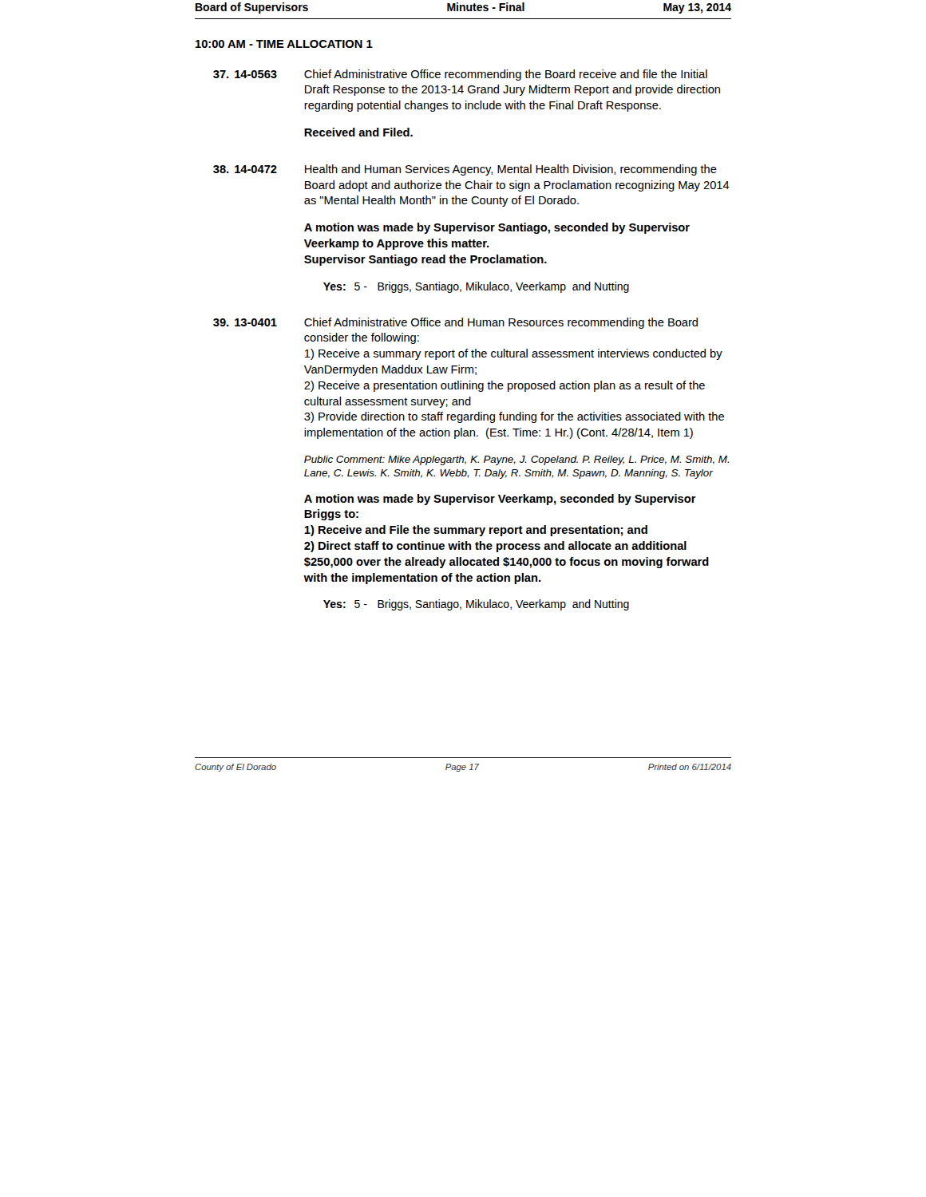Board of Supervisors
Minutes - Final
May 13, 2014
10:00 AM - TIME ALLOCATION 1
37.
14-0563
Chief Administrative Office recommending the Board receive and file the Initial Draft Response to the 2013-14 Grand Jury Midterm Report and provide direction regarding potential changes to include with the Final Draft Response.
Received and Filed.
38.
14-0472
Health and Human Services Agency, Mental Health Division, recommending the Board adopt and authorize the Chair to sign a Proclamation recognizing May 2014 as "Mental Health Month" in the County of El Dorado.
A motion was made by Supervisor Santiago, seconded by Supervisor Veerkamp to Approve this matter. Supervisor Santiago read the Proclamation.
Yes:
5 -
Briggs, Santiago, Mikulaco, Veerkamp and Nutting
39.
13-0401
Chief Administrative Office and Human Resources recommending the Board consider the following:
1) Receive a summary report of the cultural assessment interviews conducted by VanDermyden Maddux Law Firm;
2) Receive a presentation outlining the proposed action plan as a result of the cultural assessment survey; and
3) Provide direction to staff regarding funding for the activities associated with the implementation of the action plan. (Est. Time: 1 Hr.) (Cont. 4/28/14, Item 1)
Public Comment: Mike Applegarth, K. Payne, J. Copeland. P. Reiley, L. Price, M. Smith, M. Lane, C. Lewis. K. Smith, K. Webb, T. Daly, R. Smith, M. Spawn, D. Manning, S. Taylor
A motion was made by Supervisor Veerkamp, seconded by Supervisor Briggs to: 1) Receive and File the summary report and presentation; and 2) Direct staff to continue with the process and allocate an additional $250,000 over the already allocated $140,000 to focus on moving forward with the implementation of the action plan.
Yes:
5 -
Briggs, Santiago, Mikulaco, Veerkamp and Nutting
County of El Dorado
Page 17
Printed on 6/11/2014